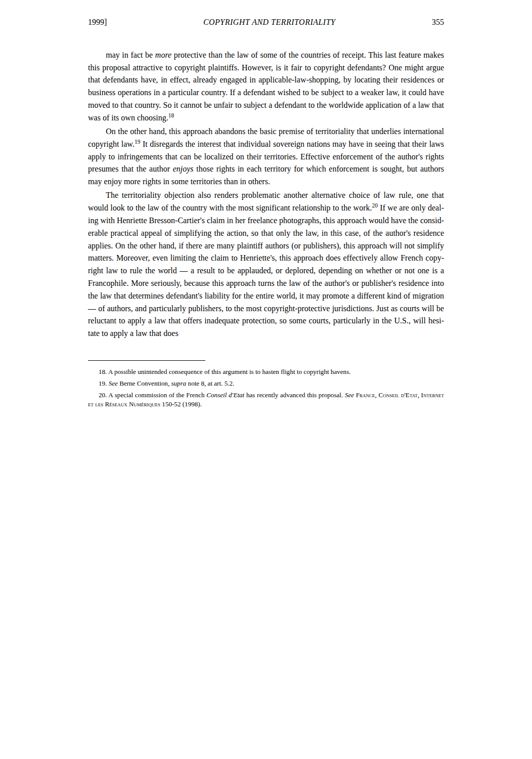1999] Copyright and Territoriality 355
may in fact be more protective than the law of some of the countries of receipt. This last feature makes this proposal attractive to copyright plaintiffs. However, is it fair to copyright defendants? One might argue that defendants have, in effect, already engaged in applicable-law-shopping, by locating their residences or business operations in a particular country. If a defendant wished to be subject to a weaker law, it could have moved to that country. So it cannot be unfair to subject a defendant to the worldwide application of a law that was of its own choosing.18
On the other hand, this approach abandons the basic premise of territoriality that underlies international copyright law.19 It disregards the interest that individual sovereign nations may have in seeing that their laws apply to infringements that can be localized on their territories. Effective enforcement of the author's rights presumes that the author enjoys those rights in each territory for which enforcement is sought, but authors may enjoy more rights in some territories than in others.
The territoriality objection also renders problematic another alternative choice of law rule, one that would look to the law of the country with the most significant relationship to the work.20 If we are only dealing with Henriette Bresson-Cartier's claim in her freelance photographs, this approach would have the considerable practical appeal of simplifying the action, so that only the law, in this case, of the author's residence applies. On the other hand, if there are many plaintiff authors (or publishers), this approach will not simplify matters. Moreover, even limiting the claim to Henriette's, this approach does effectively allow French copyright law to rule the world — a result to be applauded, or deplored, depending on whether or not one is a Francophile. More seriously, because this approach turns the law of the author's or publisher's residence into the law that determines defendant's liability for the entire world, it may promote a different kind of migration — of authors, and particularly publishers, to the most copyright-protective jurisdictions. Just as courts will be reluctant to apply a law that offers inadequate protection, so some courts, particularly in the U.S., will hesitate to apply a law that does
18. A possible unintended consequence of this argument is to hasten flight to copyright havens.
19. See Berne Convention, supra note 8, at art. 5.2.
20. A special commission of the French Conseil d'Etat has recently advanced this proposal. See France, Conseil d'Etat, Internet et les Réseaux Numériques 150-52 (1998).